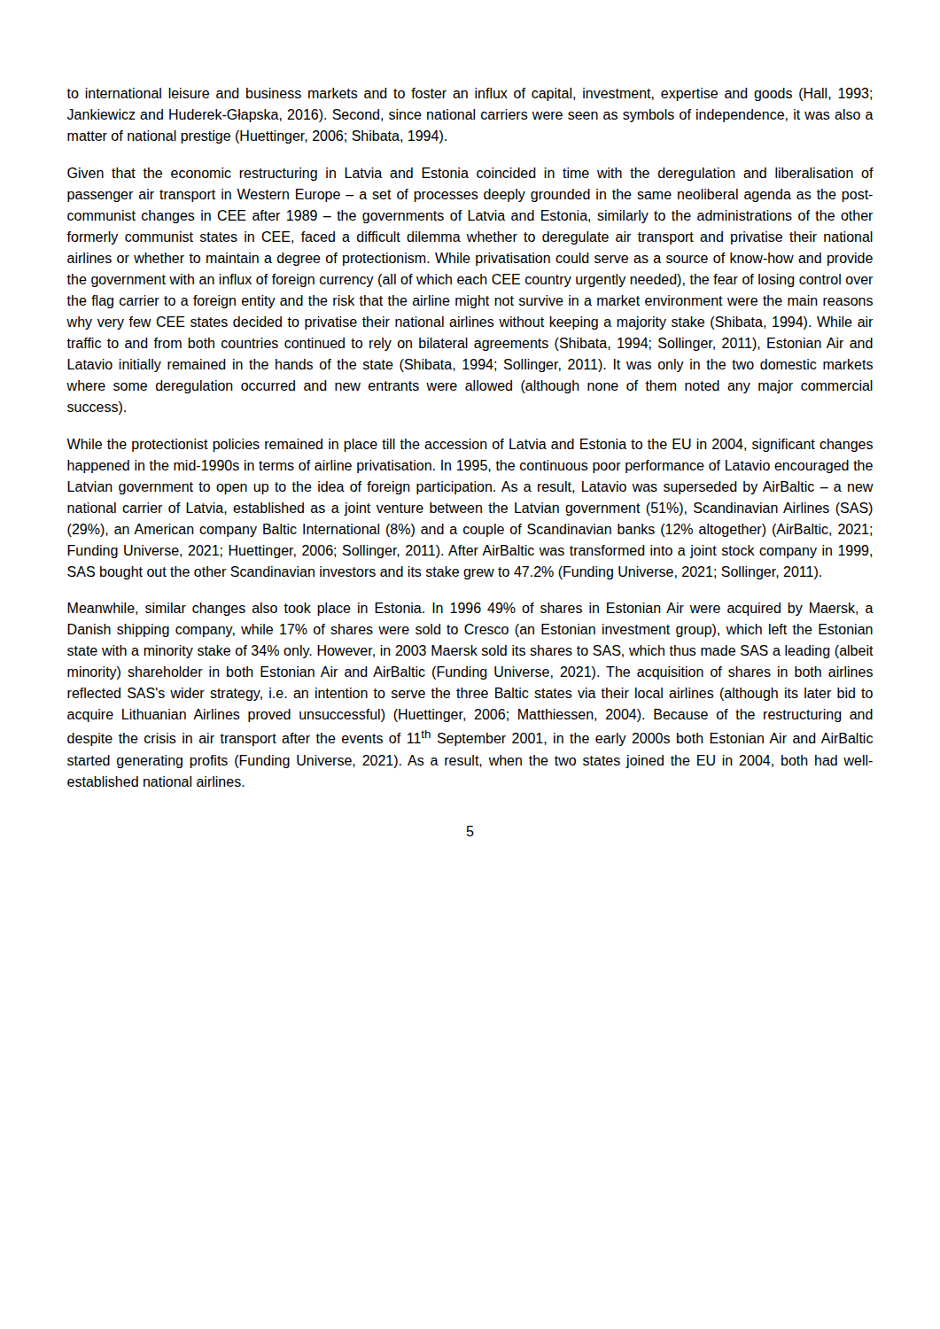to international leisure and business markets and to foster an influx of capital, investment, expertise and goods (Hall, 1993; Jankiewicz and Huderek-Głapska, 2016). Second, since national carriers were seen as symbols of independence, it was also a matter of national prestige (Huettinger, 2006; Shibata, 1994).
Given that the economic restructuring in Latvia and Estonia coincided in time with the deregulation and liberalisation of passenger air transport in Western Europe – a set of processes deeply grounded in the same neoliberal agenda as the post-communist changes in CEE after 1989 – the governments of Latvia and Estonia, similarly to the administrations of the other formerly communist states in CEE, faced a difficult dilemma whether to deregulate air transport and privatise their national airlines or whether to maintain a degree of protectionism. While privatisation could serve as a source of know-how and provide the government with an influx of foreign currency (all of which each CEE country urgently needed), the fear of losing control over the flag carrier to a foreign entity and the risk that the airline might not survive in a market environment were the main reasons why very few CEE states decided to privatise their national airlines without keeping a majority stake (Shibata, 1994). While air traffic to and from both countries continued to rely on bilateral agreements (Shibata, 1994; Sollinger, 2011), Estonian Air and Latavio initially remained in the hands of the state (Shibata, 1994; Sollinger, 2011). It was only in the two domestic markets where some deregulation occurred and new entrants were allowed (although none of them noted any major commercial success).
While the protectionist policies remained in place till the accession of Latvia and Estonia to the EU in 2004, significant changes happened in the mid-1990s in terms of airline privatisation. In 1995, the continuous poor performance of Latavio encouraged the Latvian government to open up to the idea of foreign participation. As a result, Latavio was superseded by AirBaltic – a new national carrier of Latvia, established as a joint venture between the Latvian government (51%), Scandinavian Airlines (SAS) (29%), an American company Baltic International (8%) and a couple of Scandinavian banks (12% altogether) (AirBaltic, 2021; Funding Universe, 2021; Huettinger, 2006; Sollinger, 2011). After AirBaltic was transformed into a joint stock company in 1999, SAS bought out the other Scandinavian investors and its stake grew to 47.2% (Funding Universe, 2021; Sollinger, 2011).
Meanwhile, similar changes also took place in Estonia. In 1996 49% of shares in Estonian Air were acquired by Maersk, a Danish shipping company, while 17% of shares were sold to Cresco (an Estonian investment group), which left the Estonian state with a minority stake of 34% only. However, in 2003 Maersk sold its shares to SAS, which thus made SAS a leading (albeit minority) shareholder in both Estonian Air and AirBaltic (Funding Universe, 2021). The acquisition of shares in both airlines reflected SAS's wider strategy, i.e. an intention to serve the three Baltic states via their local airlines (although its later bid to acquire Lithuanian Airlines proved unsuccessful) (Huettinger, 2006; Matthiessen, 2004). Because of the restructuring and despite the crisis in air transport after the events of 11th September 2001, in the early 2000s both Estonian Air and AirBaltic started generating profits (Funding Universe, 2021). As a result, when the two states joined the EU in 2004, both had well-established national airlines.
5